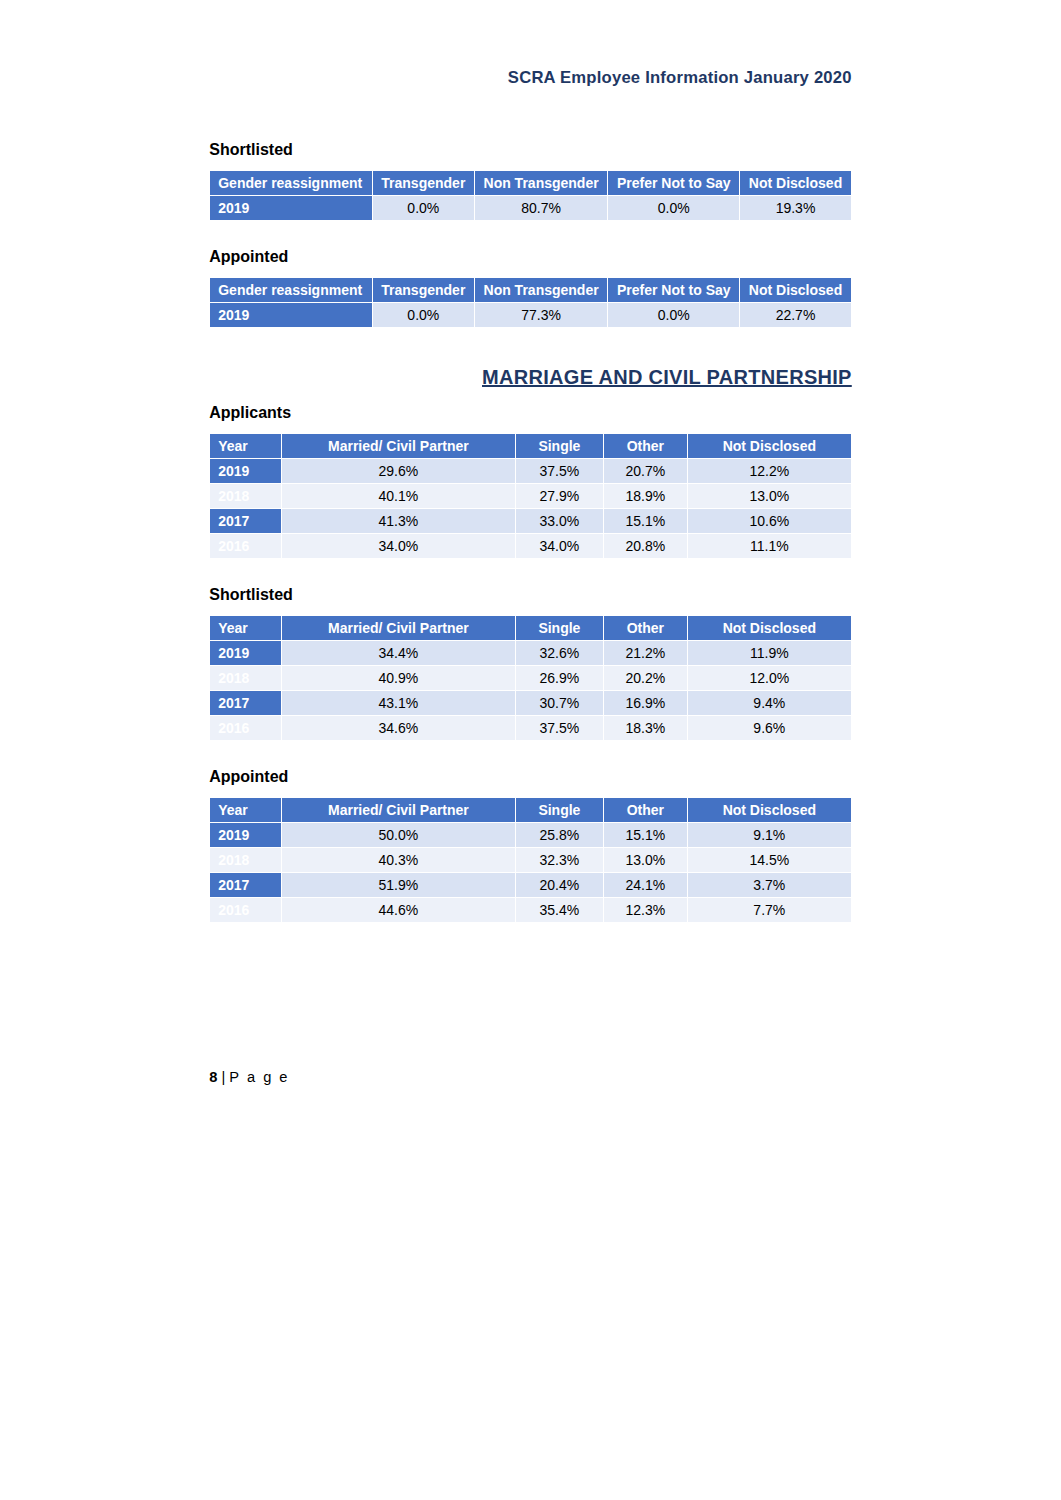SCRA Employee Information January 2020
Shortlisted
| Gender reassignment | Transgender | Non Transgender | Prefer Not to Say | Not Disclosed |
| --- | --- | --- | --- | --- |
| 2019 | 0.0% | 80.7% | 0.0% | 19.3% |
Appointed
| Gender reassignment | Transgender | Non Transgender | Prefer Not to Say | Not Disclosed |
| --- | --- | --- | --- | --- |
| 2019 | 0.0% | 77.3% | 0.0% | 22.7% |
Marriage and Civil Partnership
Applicants
| Year | Married/ Civil Partner | Single | Other | Not Disclosed |
| --- | --- | --- | --- | --- |
| 2019 | 29.6% | 37.5% | 20.7% | 12.2% |
| 2018 | 40.1% | 27.9% | 18.9% | 13.0% |
| 2017 | 41.3% | 33.0% | 15.1% | 10.6% |
| 2016 | 34.0% | 34.0% | 20.8% | 11.1% |
Shortlisted
| Year | Married/ Civil Partner | Single | Other | Not Disclosed |
| --- | --- | --- | --- | --- |
| 2019 | 34.4% | 32.6% | 21.2% | 11.9% |
| 2018 | 40.9% | 26.9% | 20.2% | 12.0% |
| 2017 | 43.1% | 30.7% | 16.9% | 9.4% |
| 2016 | 34.6% | 37.5% | 18.3% | 9.6% |
Appointed
| Year | Married/ Civil Partner | Single | Other | Not Disclosed |
| --- | --- | --- | --- | --- |
| 2019 | 50.0% | 25.8% | 15.1% | 9.1% |
| 2018 | 40.3% | 32.3% | 13.0% | 14.5% |
| 2017 | 51.9% | 20.4% | 24.1% | 3.7% |
| 2016 | 44.6% | 35.4% | 12.3% | 7.7% |
8 | P a g e